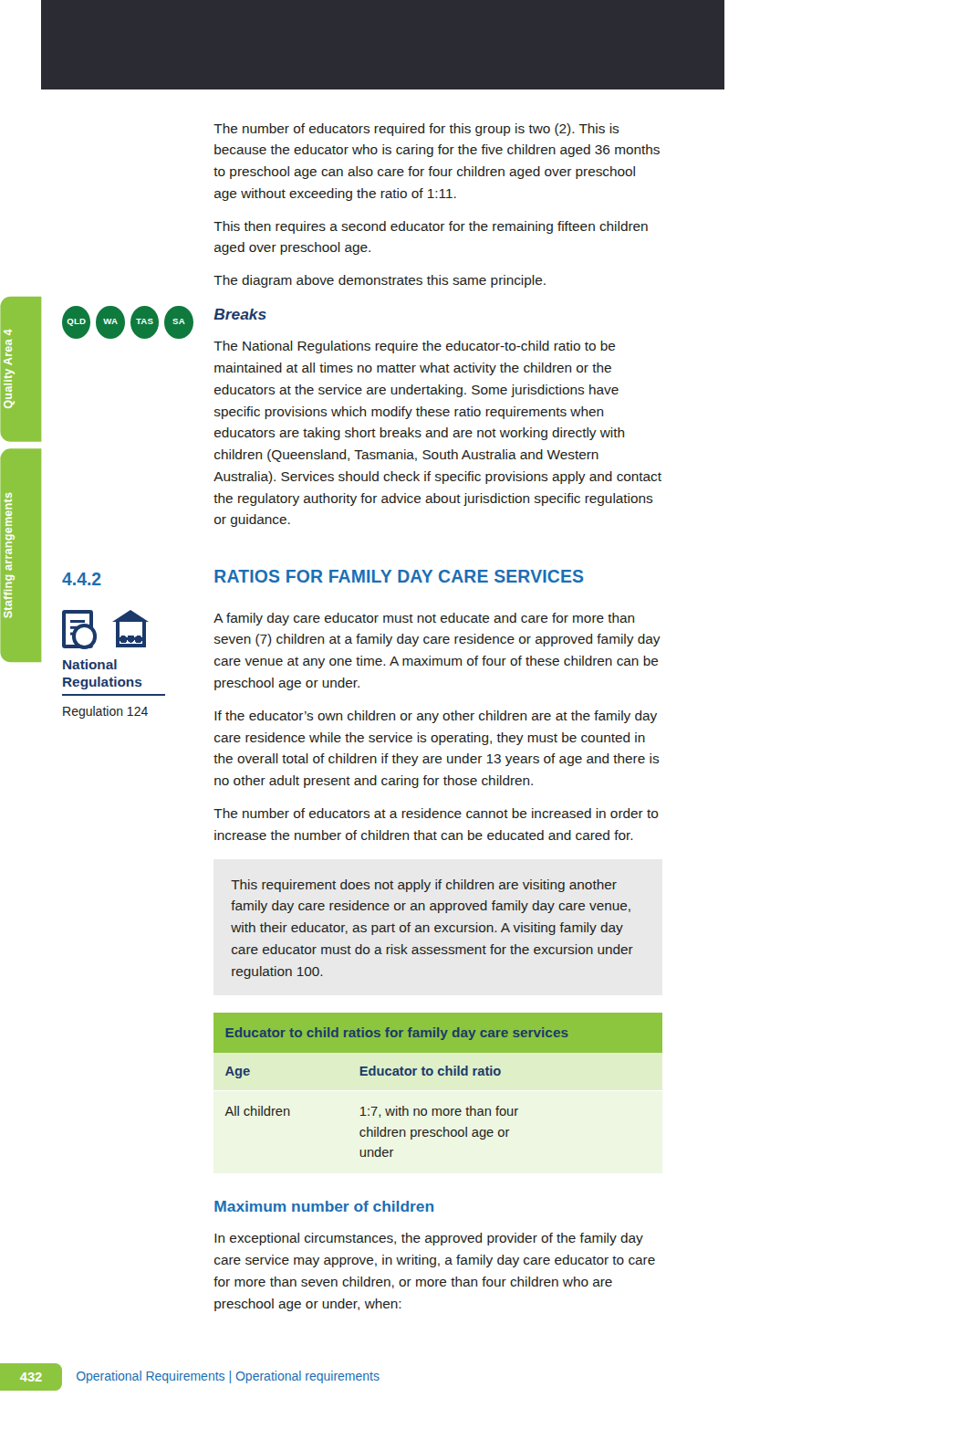Quality Area 4
Staffing arrangements
The number of educators required for this group is two (2). This is because the educator who is caring for the five children aged 36 months to preschool age can also care for four children aged over preschool age without exceeding the ratio of 1:11.
This then requires a second educator for the remaining fifteen children aged over preschool age.
The diagram above demonstrates this same principle.
QLD
WA
TAS
SA
Breaks
The National Regulations require the educator-to-child ratio to be maintained at all times no matter what activity the children or the educators at the service are undertaking. Some jurisdictions have specific provisions which modify these ratio requirements when educators are taking short breaks and are not working directly with children (Queensland, Tasmania, South Australia and Western Australia). Services should check if specific provisions apply and contact the regulatory authority for advice about jurisdiction specific regulations or guidance.
4.4.2
Ratios for family day care services
National Regulations
Regulation 124
A family day care educator must not educate and care for more than seven (7) children at a family day care residence or approved family day care venue at any one time. A maximum of four of these children can be preschool age or under.
If the educator’s own children or any other children are at the family day care residence while the service is operating, they must be counted in the overall total of children if they are under 13 years of age and there is no other adult present and caring for those children.
The number of educators at a residence cannot be increased in order to increase the number of children that can be educated and cared for.
This requirement does not apply if children are visiting another family day care residence or an approved family day care venue, with their educator, as part of an excursion. A visiting family day care educator must do a risk assessment for the excursion under regulation 100.
| Educator to child ratios for family day care services |
| --- |
| Age | Educator to child ratio | |
| All children | 1:7, with no more than four children preschool age or under | |
Maximum number of children
In exceptional circumstances, the approved provider of the family day care service may approve, in writing, a family day care educator to care for more than seven children, or more than four children who are preschool age or under, when:
432
Operational Requirements | Operational requirements